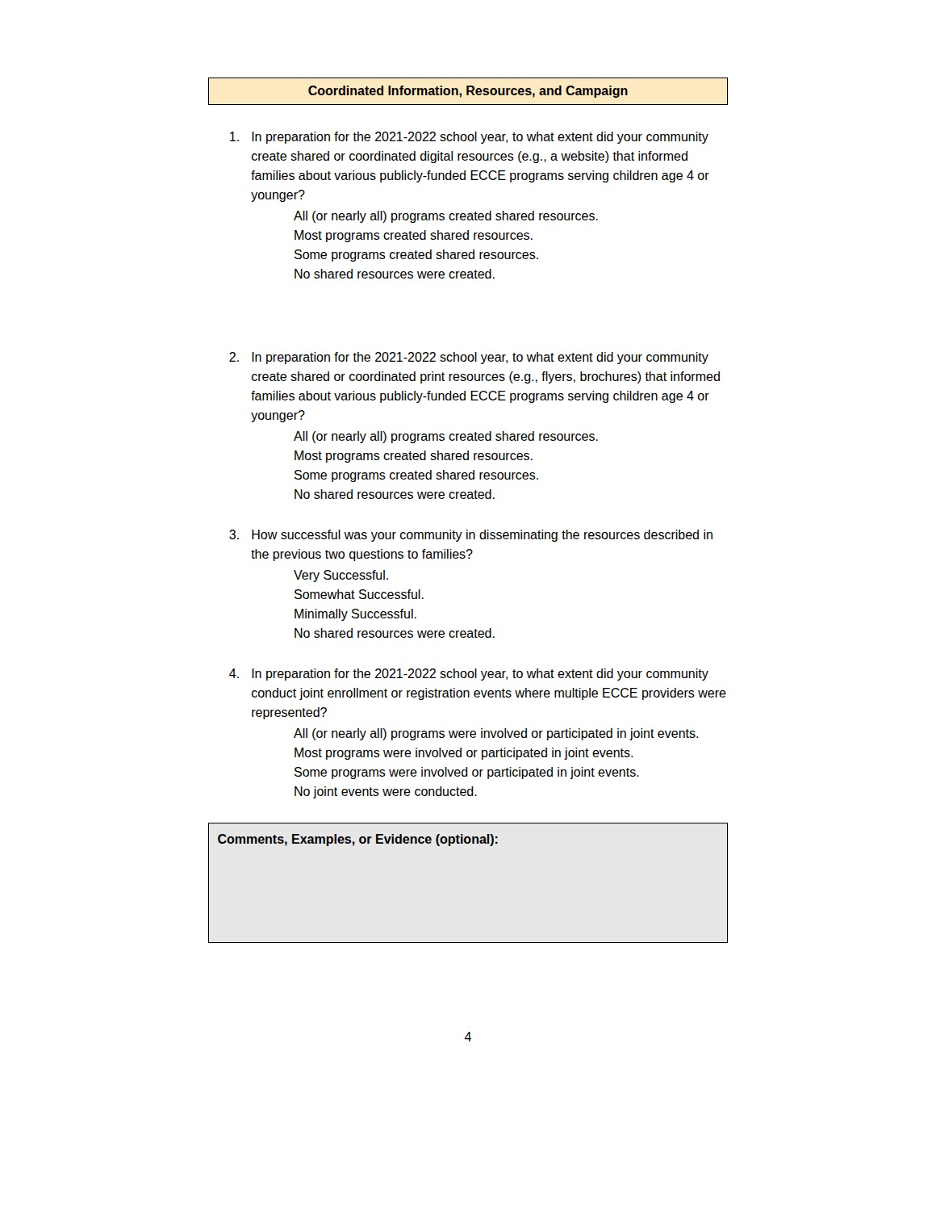Coordinated Information, Resources, and Campaign
In preparation for the 2021-2022 school year, to what extent did your community create shared or coordinated digital resources (e.g., a website) that informed families about various publicly-funded ECCE programs serving children age 4 or younger?
All (or nearly all) programs created shared resources.
Most programs created shared resources.
Some programs created shared resources.
No shared resources were created.
In preparation for the 2021-2022 school year, to what extent did your community create shared or coordinated print resources (e.g., flyers, brochures) that informed families about various publicly-funded ECCE programs serving children age 4 or younger?
All (or nearly all) programs created shared resources.
Most programs created shared resources.
Some programs created shared resources.
No shared resources were created.
How successful was your community in disseminating the resources described in the previous two questions to families?
Very Successful.
Somewhat Successful.
Minimally Successful.
No shared resources were created.
In preparation for the 2021-2022 school year, to what extent did your community conduct joint enrollment or registration events where multiple ECCE providers were represented?
All (or nearly all) programs were involved or participated in joint events.
Most programs were involved or participated in joint events.
Some programs were involved or participated in joint events.
No joint events were conducted.
Comments, Examples, or Evidence (optional):
4